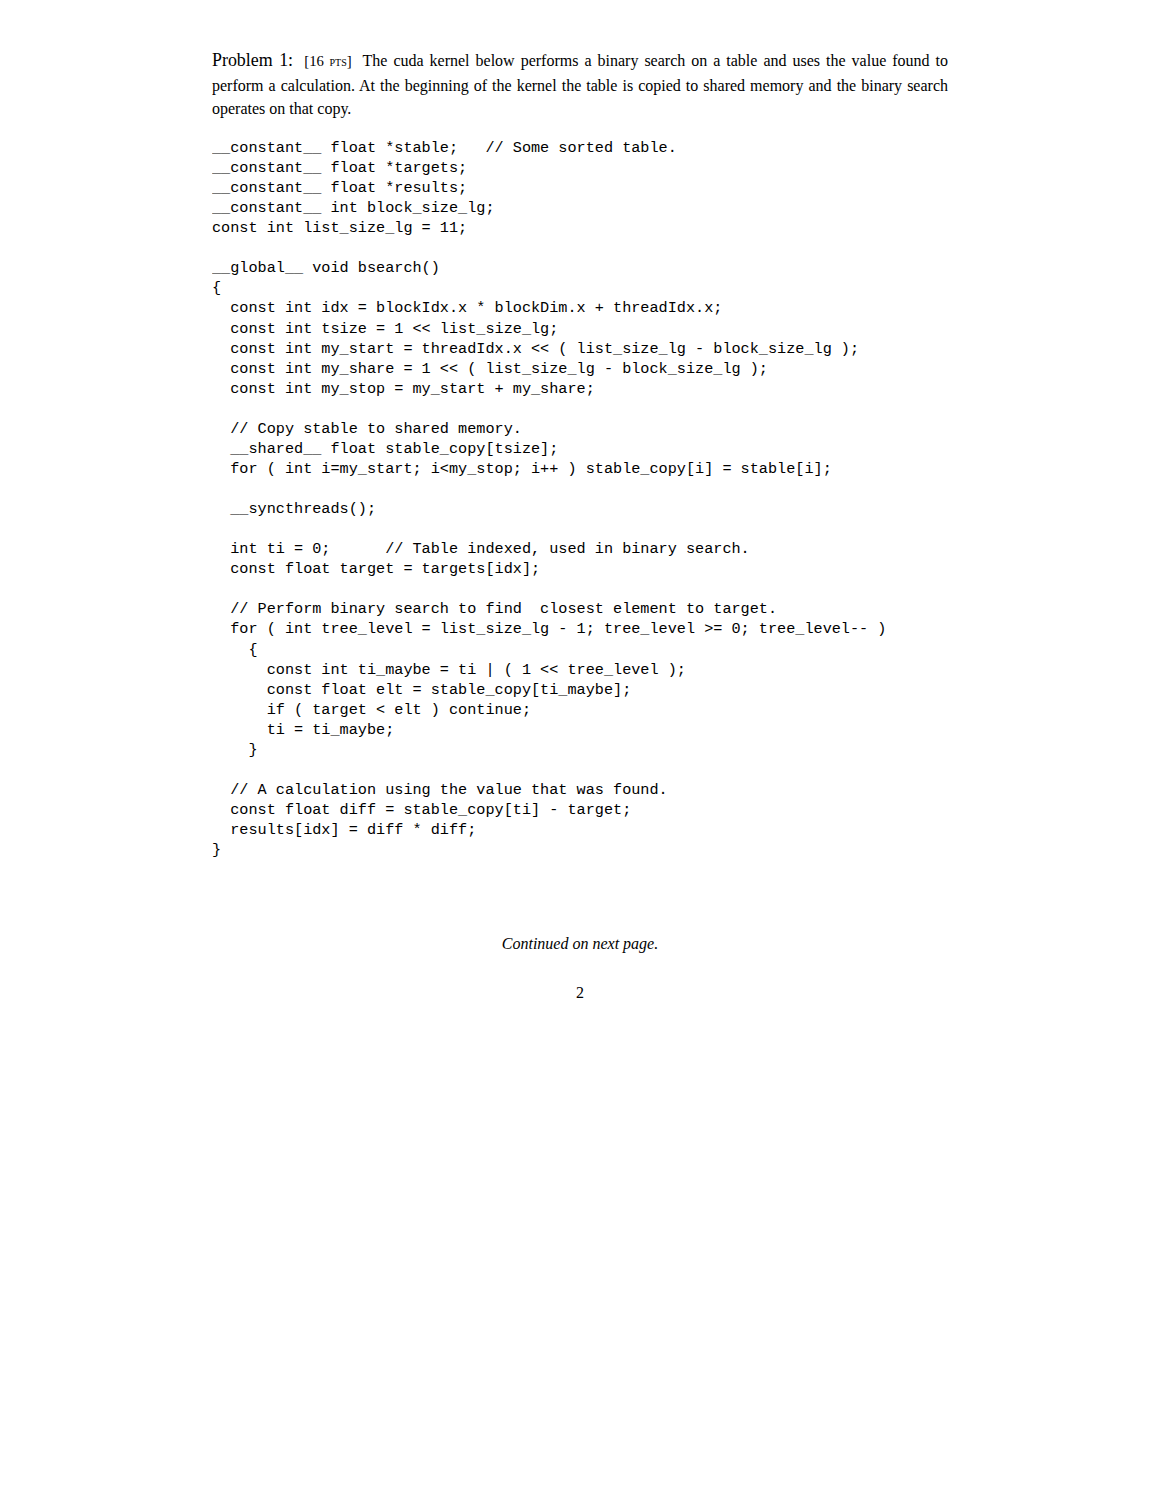Problem 1: [16 pts] The cuda kernel below performs a binary search on a table and uses the value found to perform a calculation. At the beginning of the kernel the table is copied to shared memory and the binary search operates on that copy.
__constant__ float *stable;   // Some sorted table.
__constant__ float *targets;
__constant__ float *results;
__constant__ int block_size_lg;
const int list_size_lg = 11;

__global__ void bsearch()
{
  const int idx = blockIdx.x * blockDim.x + threadIdx.x;
  const int tsize = 1 << list_size_lg;
  const int my_start = threadIdx.x << ( list_size_lg - block_size_lg );
  const int my_share = 1 << ( list_size_lg - block_size_lg );
  const int my_stop = my_start + my_share;

  // Copy stable to shared memory.
  __shared__ float stable_copy[tsize];
  for ( int i=my_start; i<my_stop; i++ ) stable_copy[i] = stable[i];

  __syncthreads();

  int ti = 0;      // Table indexed, used in binary search.
  const float target = targets[idx];

  // Perform binary search to find  closest element to target.
  for ( int tree_level = list_size_lg - 1; tree_level >= 0; tree_level-- )
    {
      const int ti_maybe = ti | ( 1 << tree_level );
      const float elt = stable_copy[ti_maybe];
      if ( target < elt ) continue;
      ti = ti_maybe;
    }

  // A calculation using the value that was found.
  const float diff = stable_copy[ti] - target;
  results[idx] = diff * diff;
}
Continued on next page.
2